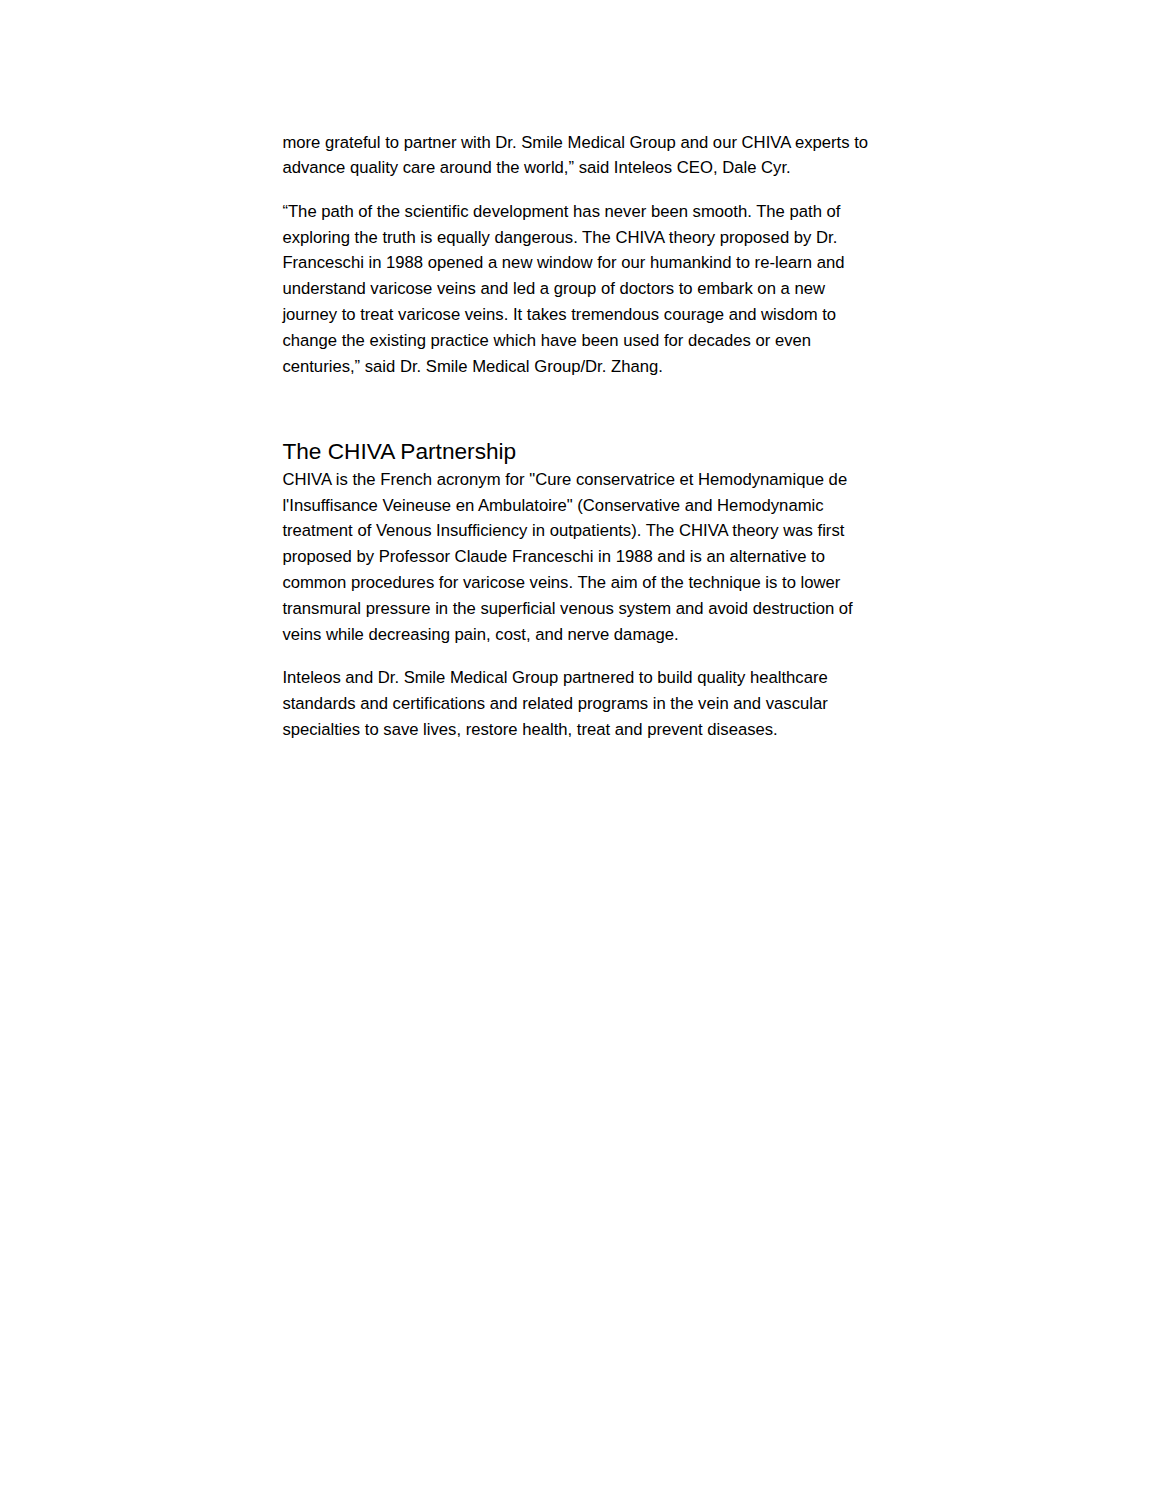more grateful to partner with Dr. Smile Medical Group and our CHIVA experts to advance quality care around the world,” said Inteleos CEO, Dale Cyr.
“The path of the scientific development has never been smooth. The path of exploring the truth is equally dangerous. The CHIVA theory proposed by Dr. Franceschi in 1988 opened a new window for our humankind to re-learn and understand varicose veins and led a group of doctors to embark on a new journey to treat varicose veins. It takes tremendous courage and wisdom to change the existing practice which have been used for decades or even centuries,” said Dr. Smile Medical Group/Dr. Zhang.
The CHIVA Partnership
CHIVA is the French acronym for "Cure conservatrice et Hemodynamique de l'Insuffisance Veineuse en Ambulatoire" (Conservative and Hemodynamic treatment of Venous Insufficiency in outpatients). The CHIVA theory was first proposed by Professor Claude Franceschi in 1988 and is an alternative to common procedures for varicose veins. The aim of the technique is to lower transmural pressure in the superficial venous system and avoid destruction of veins while decreasing pain, cost, and nerve damage.
Inteleos and Dr. Smile Medical Group partnered to build quality healthcare standards and certifications and related programs in the vein and vascular specialties to save lives, restore health, treat and prevent diseases.